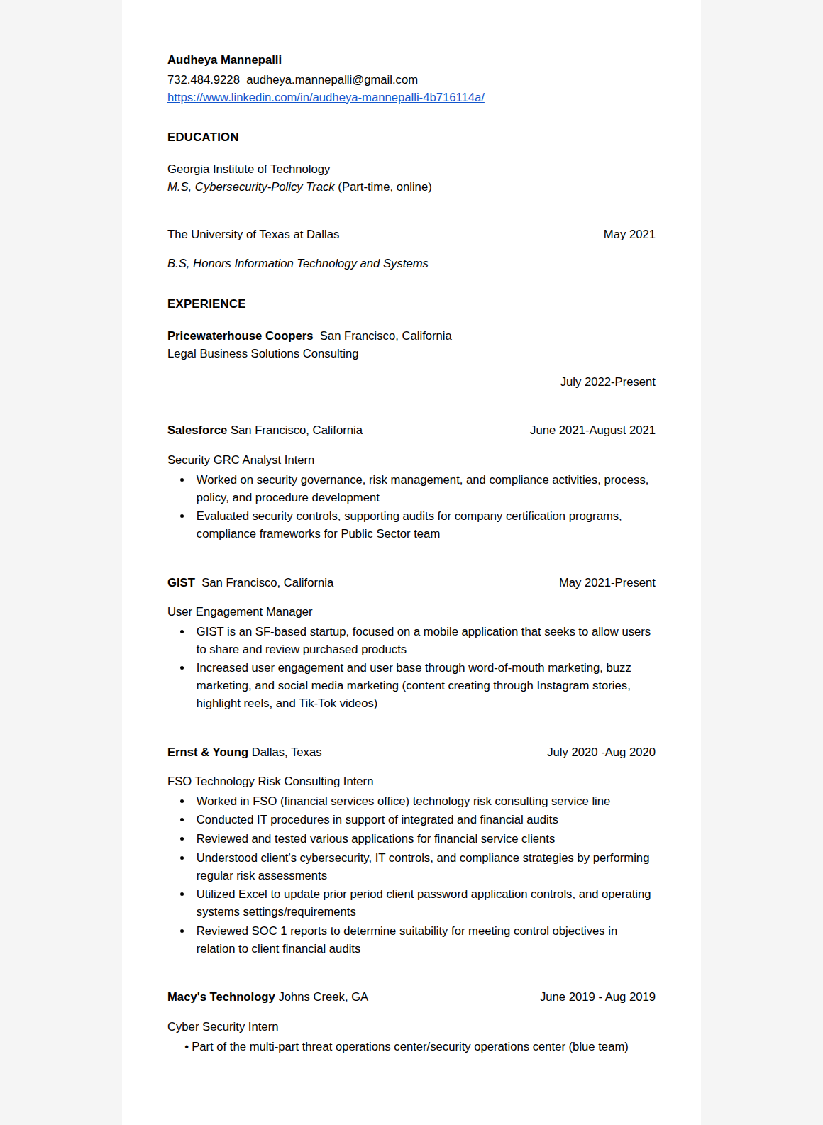Audheya Mannepalli
732.484.9228 audheya.mannepalli@gmail.com
https://www.linkedin.com/in/audheya-mannepalli-4b716114a/
EDUCATION
Georgia Institute of Technology
M.S, Cybersecurity-Policy Track (Part-time, online)
The University of Texas at Dallas
May 2021
B.S, Honors Information Technology and Systems
EXPERIENCE
Pricewaterhouse Coopers San Francisco, California
Legal Business Solutions Consulting
July 2022-Present
Salesforce San Francisco, California
June 2021-August 2021
Security GRC Analyst Intern
Worked on security governance, risk management, and compliance activities, process, policy, and procedure development
Evaluated security controls, supporting audits for company certification programs, compliance frameworks for Public Sector team
GIST San Francisco, California
May 2021-Present
User Engagement Manager
GIST is an SF-based startup, focused on a mobile application that seeks to allow users to share and review purchased products
Increased user engagement and user base through word-of-mouth marketing, buzz marketing, and social media marketing (content creating through Instagram stories, highlight reels, and Tik-Tok videos)
Ernst & Young Dallas, Texas
July 2020 -Aug 2020
FSO Technology Risk Consulting Intern
Worked in FSO (financial services office) technology risk consulting service line
Conducted IT procedures in support of integrated and financial audits
Reviewed and tested various applications for financial service clients
Understood client's cybersecurity, IT controls, and compliance strategies by performing regular risk assessments
Utilized Excel to update prior period client password application controls, and operating systems settings/requirements
Reviewed SOC 1 reports to determine suitability for meeting control objectives in relation to client financial audits
Macy's Technology Johns Creek, GA
June 2019 - Aug 2019
Cyber Security Intern
Part of the multi-part threat operations center/security operations center (blue team)